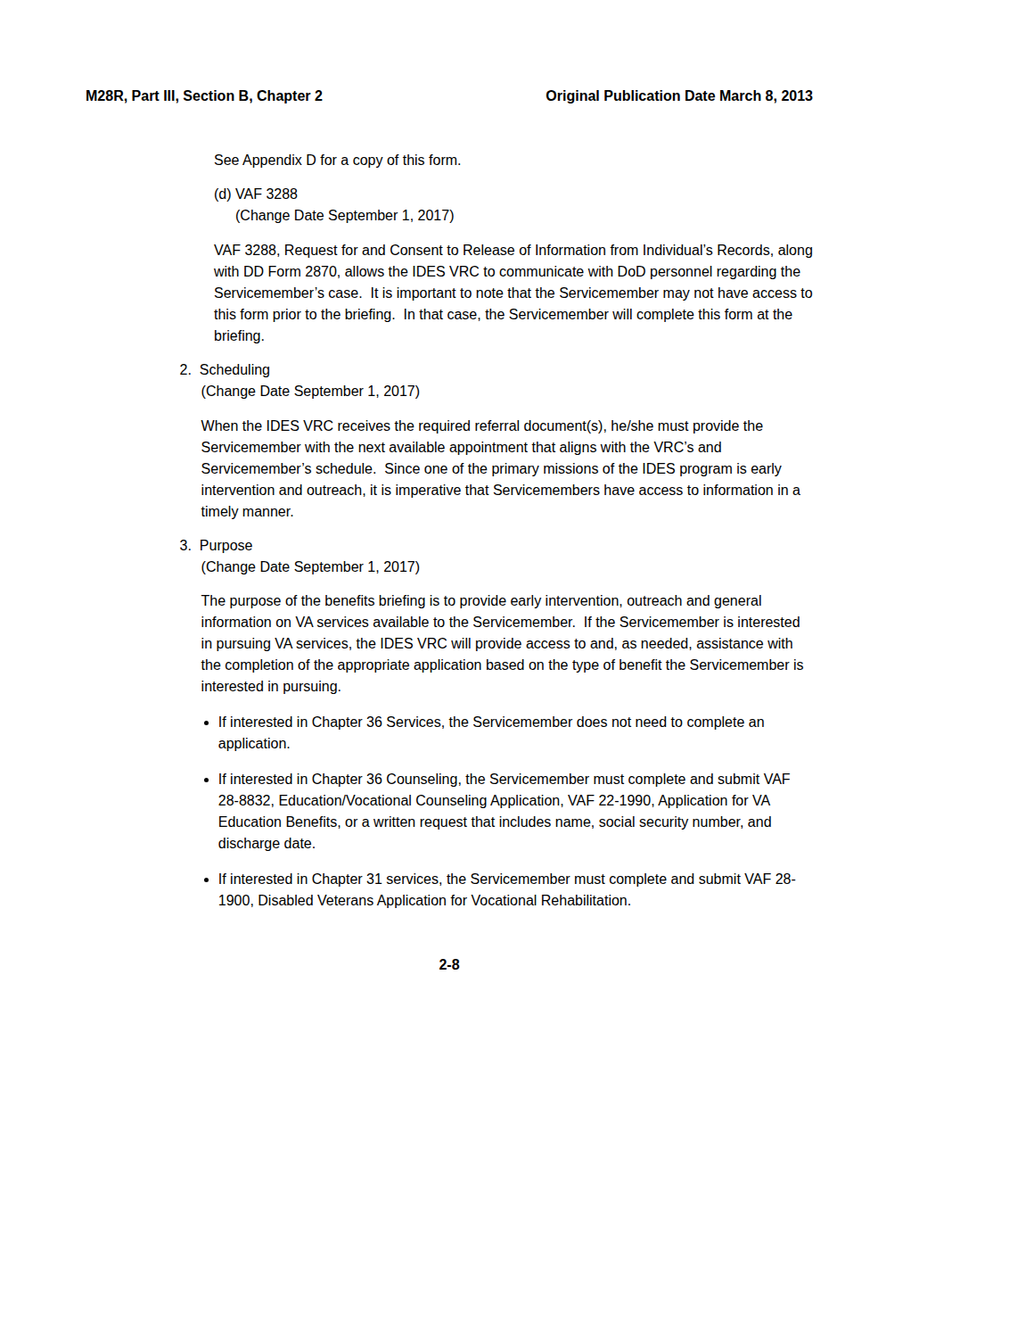M28R, Part III, Section B, Chapter 2
Original Publication Date March 8, 2013
See Appendix D for a copy of this form.
(d) VAF 3288
(Change Date September 1, 2017)
VAF 3288, Request for and Consent to Release of Information from Individual’s Records, along with DD Form 2870, allows the IDES VRC to communicate with DoD personnel regarding the Servicemember’s case. It is important to note that the Servicemember may not have access to this form prior to the briefing. In that case, the Servicemember will complete this form at the briefing.
2. Scheduling
(Change Date September 1, 2017)
When the IDES VRC receives the required referral document(s), he/she must provide the Servicemember with the next available appointment that aligns with the VRC’s and Servicemember’s schedule. Since one of the primary missions of the IDES program is early intervention and outreach, it is imperative that Servicemembers have access to information in a timely manner.
3. Purpose
(Change Date September 1, 2017)
The purpose of the benefits briefing is to provide early intervention, outreach and general information on VA services available to the Servicemember. If the Servicemember is interested in pursuing VA services, the IDES VRC will provide access to and, as needed, assistance with the completion of the appropriate application based on the type of benefit the Servicemember is interested in pursuing.
If interested in Chapter 36 Services, the Servicemember does not need to complete an application.
If interested in Chapter 36 Counseling, the Servicemember must complete and submit VAF 28-8832, Education/Vocational Counseling Application, VAF 22-1990, Application for VA Education Benefits, or a written request that includes name, social security number, and discharge date.
If interested in Chapter 31 services, the Servicemember must complete and submit VAF 28-1900, Disabled Veterans Application for Vocational Rehabilitation.
2-8